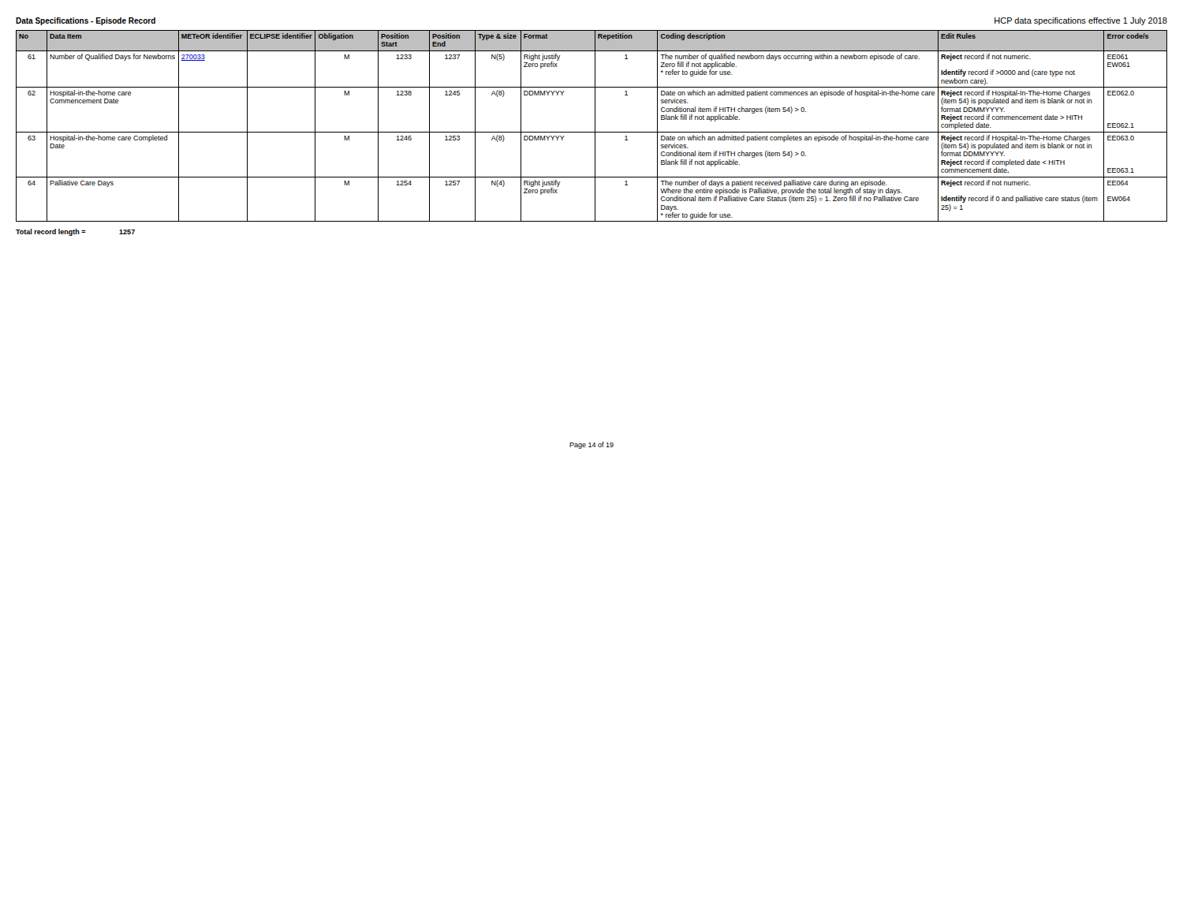Data Specifications - Episode Record
HCP data specifications effective 1 July 2018
| No | Data Item | METeOR identifier | ECLIPSE identifier | Obligation | Position Start | Position End | Type & size | Format | Repetition | Coding description | Edit Rules | Error code/s |
| --- | --- | --- | --- | --- | --- | --- | --- | --- | --- | --- | --- | --- |
| 61 | Number of Qualified Days for Newborns | 270033 | | M | 1233 | 1237 | N(5) | Right justify Zero prefix | 1 | The number of qualified newborn days occurring within a newborn episode of care. Zero fill if not applicable. * refer to guide for use. | Reject record if not numeric. Identify record if >0000 and (care type not newborn care). | EE061 EW061 |
| 62 | Hospital-in-the-home care Commencement Date | | | M | 1238 | 1245 | A(8) | DDMMYYYY | 1 | Date on which an admitted patient commences an episode of hospital-in-the-home care services. Conditional item if HITH charges (item 54) > 0. Blank fill if not applicable. | Reject record if Hospital-In-The-Home Charges (item 54) is populated and item is blank or not in format DDMMYYYY. Reject record if commencement date > HITH completed date. | EE062.0 EE062.1 |
| 63 | Hospital-in-the-home care Completed Date | | | M | 1246 | 1253 | A(8) | DDMMYYYY | 1 | Date on which an admitted patient completes an episode of hospital-in-the-home care services. Conditional item if HITH charges (item 54) > 0. Blank fill if not applicable. | Reject record if Hospital-In-The-Home Charges (item 54) is populated and item is blank or not in format DDMMYYYY. Reject record if completed date < HITH commencement date . | EE063.0 EE063.1 |
| 64 | Palliative Care Days | | | M | 1254 | 1257 | N(4) | Right justify Zero prefix | 1 | The number of days a patient received palliative care during an episode. Where the entire episode is Palliative, provide the total length of stay in days. Conditional item if Palliative Care Status (item 25) = 1. Zero fill if no Palliative Care Days. * refer to guide for use. | Reject record if not numeric. Identify record if 0 and palliative care status (item 25) = 1 | EE064 EW064 |
Total record length = 1257
Page 14 of 19